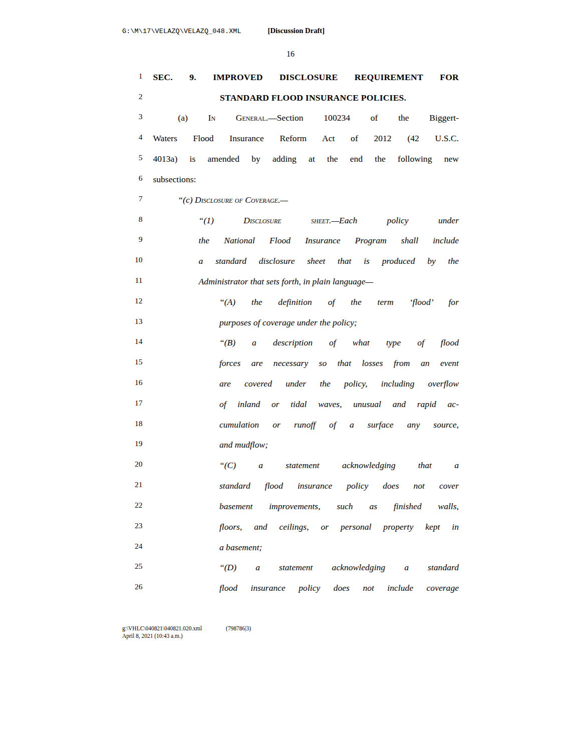G:\M\17\VELAZQ\VELAZQ_048.XML [Discussion Draft]
16
SEC. 9. IMPROVED DISCLOSURE REQUIREMENT FOR
STANDARD FLOOD INSURANCE POLICIES.
(a) In General.—Section 100234 of the Biggert-
Waters Flood Insurance Reform Act of 2012 (42 U.S.C.
4013a) is amended by adding at the end the following new
subsections:
“(c) Disclosure of Coverage.—
“(1) Disclosure sheet.—Each policy under
the National Flood Insurance Program shall include
a standard disclosure sheet that is produced by the
Administrator that sets forth, in plain language—
“(A) the definition of the term ‘flood’ for
purposes of coverage under the policy;
“(B) a description of what type of flood
forces are necessary so that losses from an event
are covered under the policy, including overflow
of inland or tidal waves, unusual and rapid ac-
cumulation or runoff of a surface any source,
and mudflow;
“(C) a statement acknowledging that a
standard flood insurance policy does not cover
basement improvements, such as finished walls,
floors, and ceilings, or personal property kept in
a basement;
“(D) a statement acknowledging a standard
flood insurance policy does not include coverage
g:\VHLC\040821\040821.020.xml
April 8, 2021 (10:43 a.m.)
(798786|3)